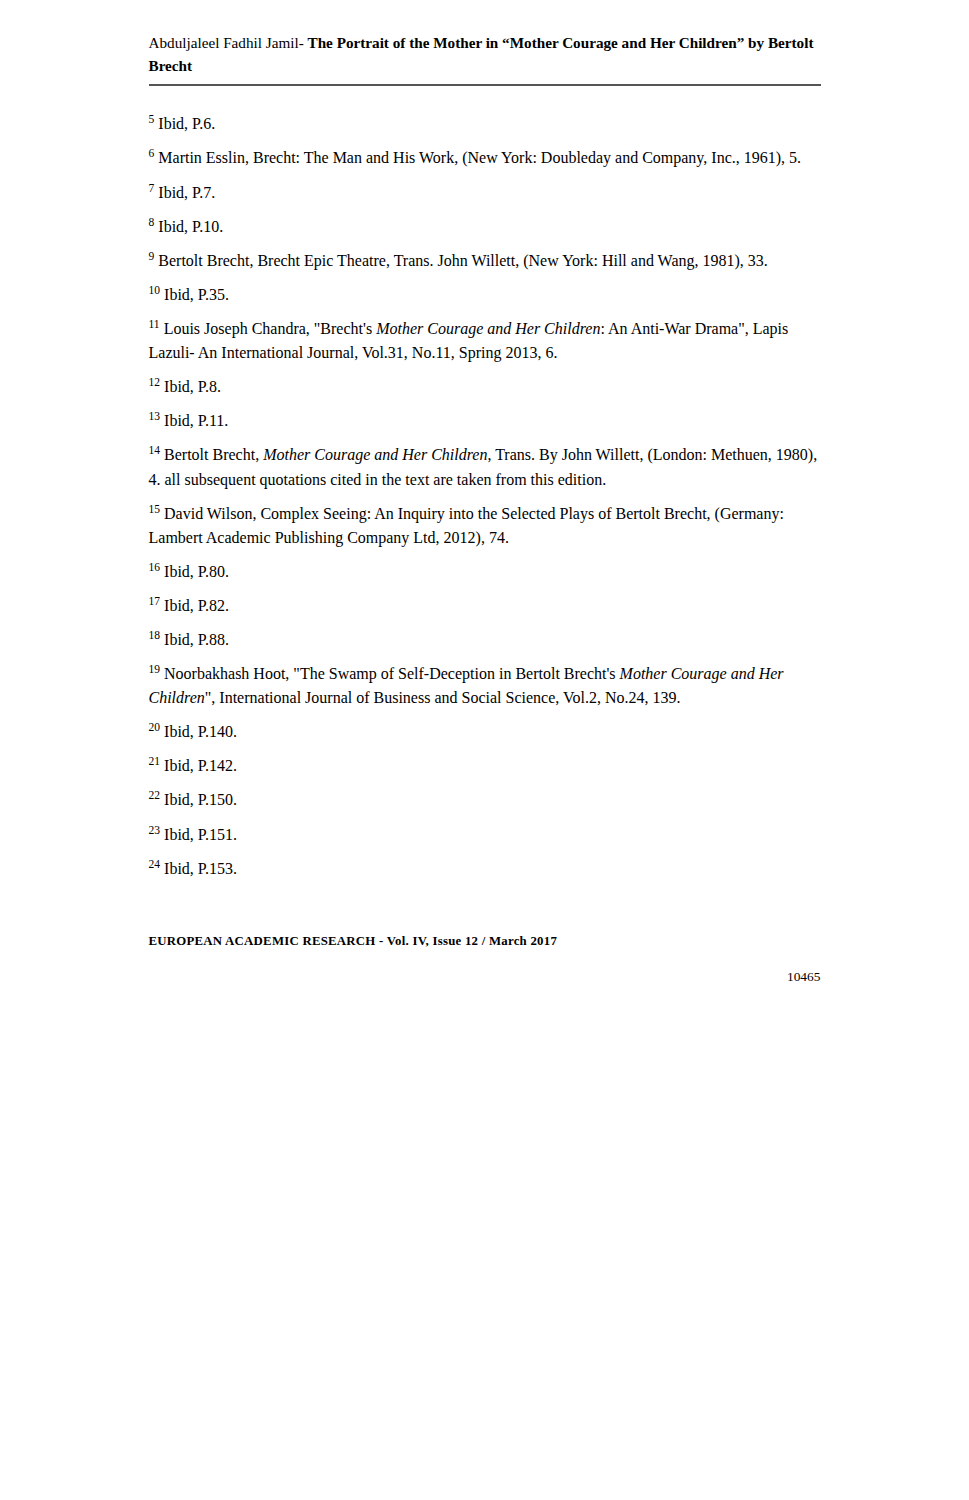Abduljaleel Fadhil Jamil- The Portrait of the Mother in “Mother Courage and Her Children” by Bertolt Brecht
5 Ibid, P.6.
6 Martin Esslin, Brecht: The Man and His Work, (New York: Doubleday and Company, Inc., 1961), 5.
7 Ibid, P.7.
8 Ibid, P.10.
9 Bertolt Brecht, Brecht Epic Theatre, Trans. John Willett, (New York: Hill and Wang, 1981), 33.
10 Ibid, P.35.
11 Louis Joseph Chandra, "Brecht's Mother Courage and Her Children: An Anti-War Drama", Lapis Lazuli- An International Journal, Vol.31, No.11, Spring 2013, 6.
12 Ibid, P.8.
13 Ibid, P.11.
14 Bertolt Brecht, Mother Courage and Her Children, Trans. By John Willett, (London: Methuen, 1980), 4. all subsequent quotations cited in the text are taken from this edition.
15 David Wilson, Complex Seeing: An Inquiry into the Selected Plays of Bertolt Brecht, (Germany: Lambert Academic Publishing Company Ltd, 2012), 74.
16 Ibid, P.80.
17 Ibid, P.82.
18 Ibid, P.88.
19 Noorbakhash Hoot, "The Swamp of Self-Deception in Bertolt Brecht's Mother Courage and Her Children", International Journal of Business and Social Science, Vol.2, No.24, 139.
20 Ibid, P.140.
21 Ibid, P.142.
22 Ibid, P.150.
23 Ibid, P.151.
24 Ibid, P.153.
EUROPEAN ACADEMIC RESEARCH - Vol. IV, Issue 12 / March 2017
10465